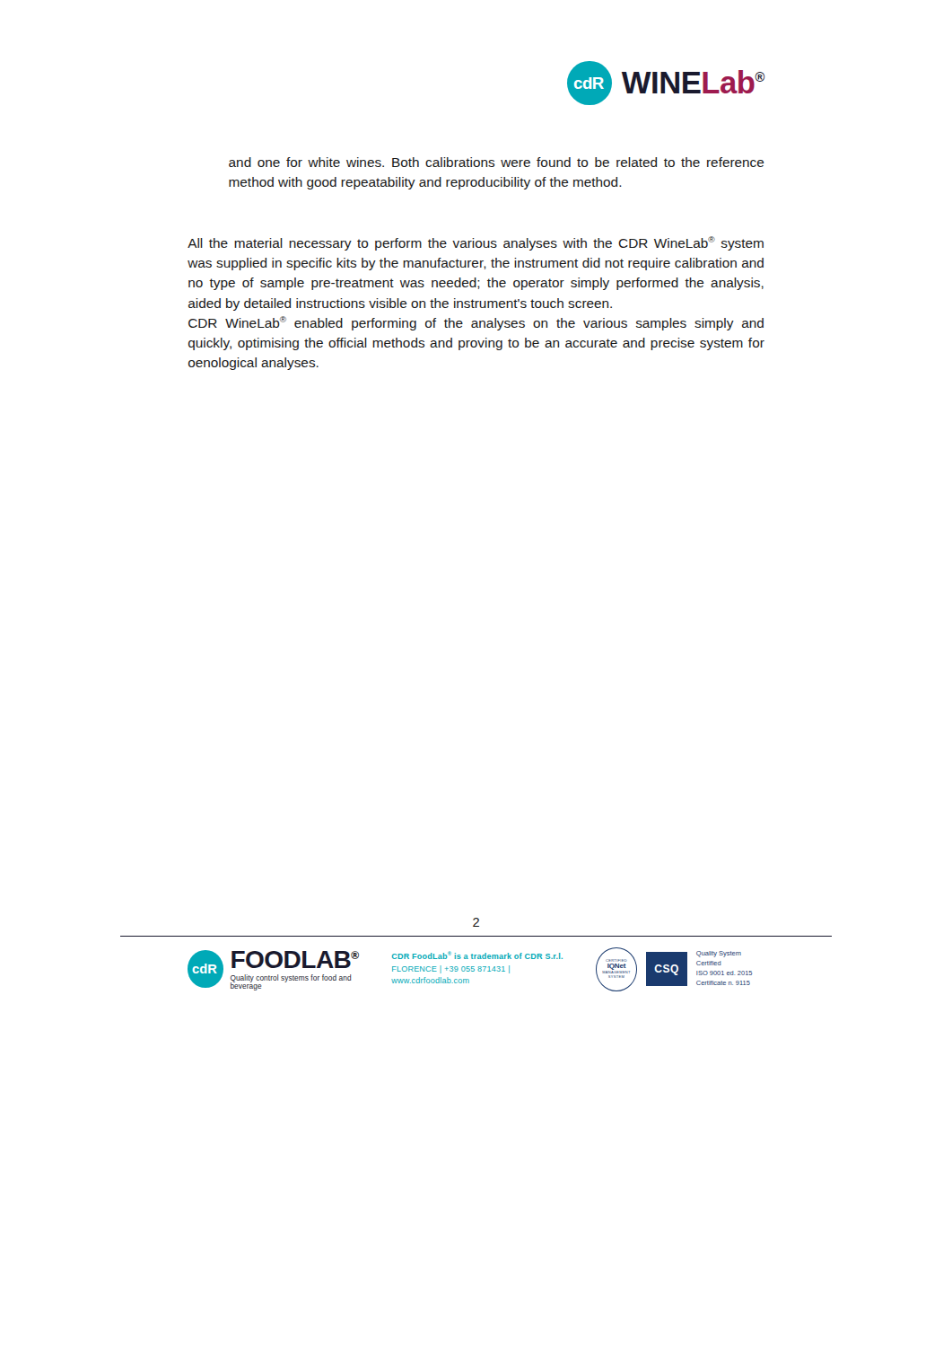cdR
WINE Lab®
and one for white wines. Both calibrations were found to be related to the reference method with good repeatability and reproducibility of the method.
All the material necessary to perform the various analyses with the CDR WineLab® system was supplied in specific kits by the manufacturer, the instrument did not require calibration and no type of sample pre-treatment was needed; the operator simply performed the analysis, aided by detailed instructions visible on the instrument's touch screen.
CDR WineLab® enabled performing of the analyses on the various samples simply and quickly, optimising the official methods and proving to be an accurate and precise system for oenological analyses.
2
cdR
FOOD LAB®
Quality control systems for food and beverage
CDR FoodLab® is a trademark of CDR S.r.l.
FLORENCE | +39 055 871431 | www.cdrfoodlab.com
CERTIFIED
IQNet
MANAGEMENT SYSTEM
CSQ
Quality System Certified
ISO 9001 ed. 2015
Certificate n. 9115